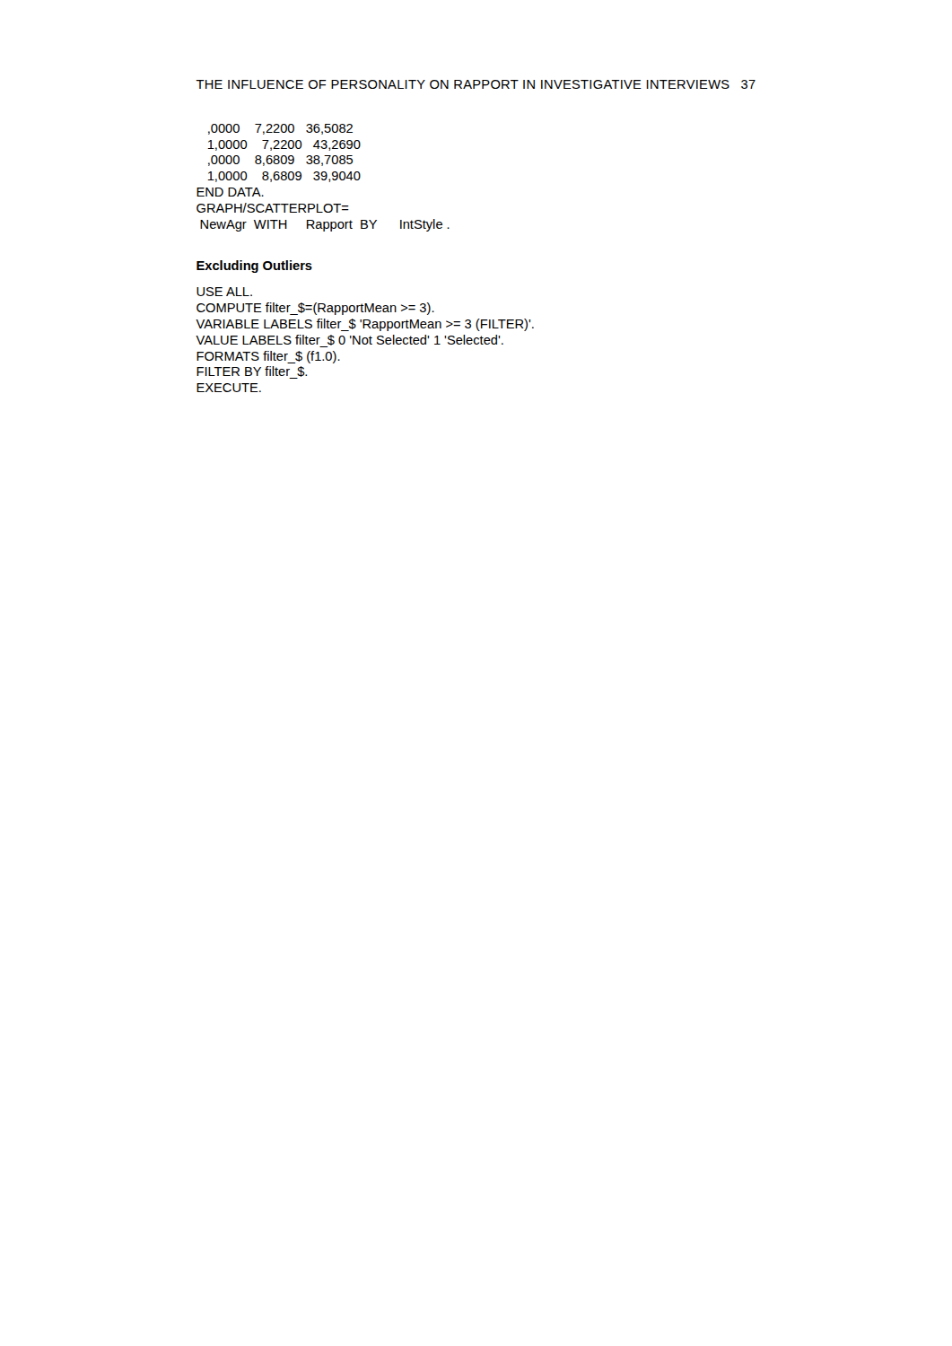The Influence of Personality on Rapport in Investigative Interviews 37
   ,0000    7,2200   36,5082
   1,0000    7,2200   43,2690
   ,0000    8,6809   38,7085
   1,0000    8,6809   39,9040
END DATA.
GRAPH/SCATTERPLOT=
 NewAgr  WITH     Rapport  BY      IntStyle .
Excluding Outliers
USE ALL.
COMPUTE filter_$=(RapportMean >= 3).
VARIABLE LABELS filter_$ 'RapportMean >= 3 (FILTER)'.
VALUE LABELS filter_$ 0 'Not Selected' 1 'Selected'.
FORMATS filter_$ (f1.0).
FILTER BY filter_$.
EXECUTE.